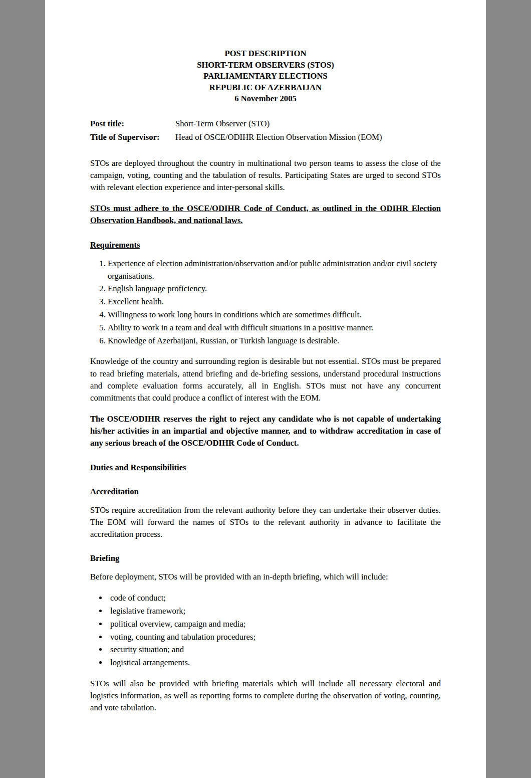Post Description
Short-Term Observers (STOs)
Parliamentary Elections
Republic of Azerbaijan
6 November 2005
| Post title: | Short-Term Observer (STO) |
| Title of Supervisor: | Head of OSCE/ODIHR Election Observation Mission (EOM) |
STOs are deployed throughout the country in multinational two person teams to assess the close of the campaign, voting, counting and the tabulation of results. Participating States are urged to second STOs with relevant election experience and inter-personal skills.
STOs must adhere to the OSCE/ODIHR Code of Conduct, as outlined in the ODIHR Election Observation Handbook, and national laws.
Requirements
Experience of election administration/observation and/or public administration and/or civil society organisations.
English language proficiency.
Excellent health.
Willingness to work long hours in conditions which are sometimes difficult.
Ability to work in a team and deal with difficult situations in a positive manner.
Knowledge of Azerbaijani, Russian, or Turkish language is desirable.
Knowledge of the country and surrounding region is desirable but not essential. STOs must be prepared to read briefing materials, attend briefing and de-briefing sessions, understand procedural instructions and complete evaluation forms accurately, all in English. STOs must not have any concurrent commitments that could produce a conflict of interest with the EOM.
The OSCE/ODIHR reserves the right to reject any candidate who is not capable of undertaking his/her activities in an impartial and objective manner, and to withdraw accreditation in case of any serious breach of the OSCE/ODIHR Code of Conduct.
Duties and Responsibilities
Accreditation
STOs require accreditation from the relevant authority before they can undertake their observer duties. The EOM will forward the names of STOs to the relevant authority in advance to facilitate the accreditation process.
Briefing
Before deployment, STOs will be provided with an in-depth briefing, which will include:
code of conduct;
legislative framework;
political overview, campaign and media;
voting, counting and tabulation procedures;
security situation; and
logistical arrangements.
STOs will also be provided with briefing materials which will include all necessary electoral and logistics information, as well as reporting forms to complete during the observation of voting, counting, and vote tabulation.